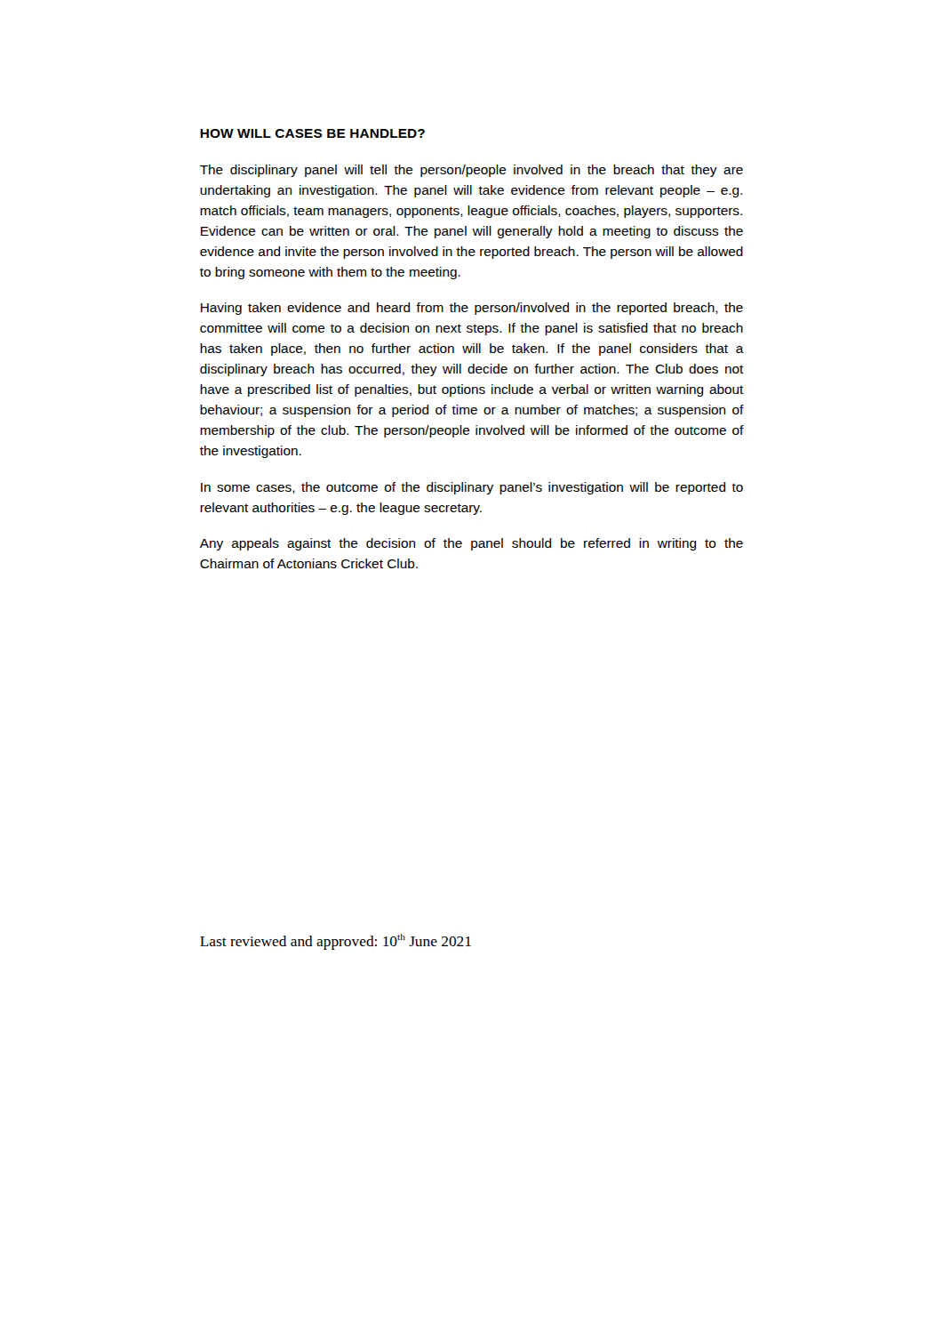HOW WILL CASES BE HANDLED?
The disciplinary panel will tell the person/people involved in the breach that they are undertaking an investigation. The panel will take evidence from relevant people – e.g. match officials, team managers, opponents, league officials, coaches, players, supporters. Evidence can be written or oral. The panel will generally hold a meeting to discuss the evidence and invite the person involved in the reported breach. The person will be allowed to bring someone with them to the meeting.
Having taken evidence and heard from the person/involved in the reported breach, the committee will come to a decision on next steps. If the panel is satisfied that no breach has taken place, then no further action will be taken. If the panel considers that a disciplinary breach has occurred, they will decide on further action. The Club does not have a prescribed list of penalties, but options include a verbal or written warning about behaviour; a suspension for a period of time or a number of matches; a suspension of membership of the club. The person/people involved will be informed of the outcome of the investigation.
In some cases, the outcome of the disciplinary panel’s investigation will be reported to relevant authorities – e.g. the league secretary.
Any appeals against the decision of the panel should be referred in writing to the Chairman of Actonians Cricket Club.
Last reviewed and approved: 10th June 2021